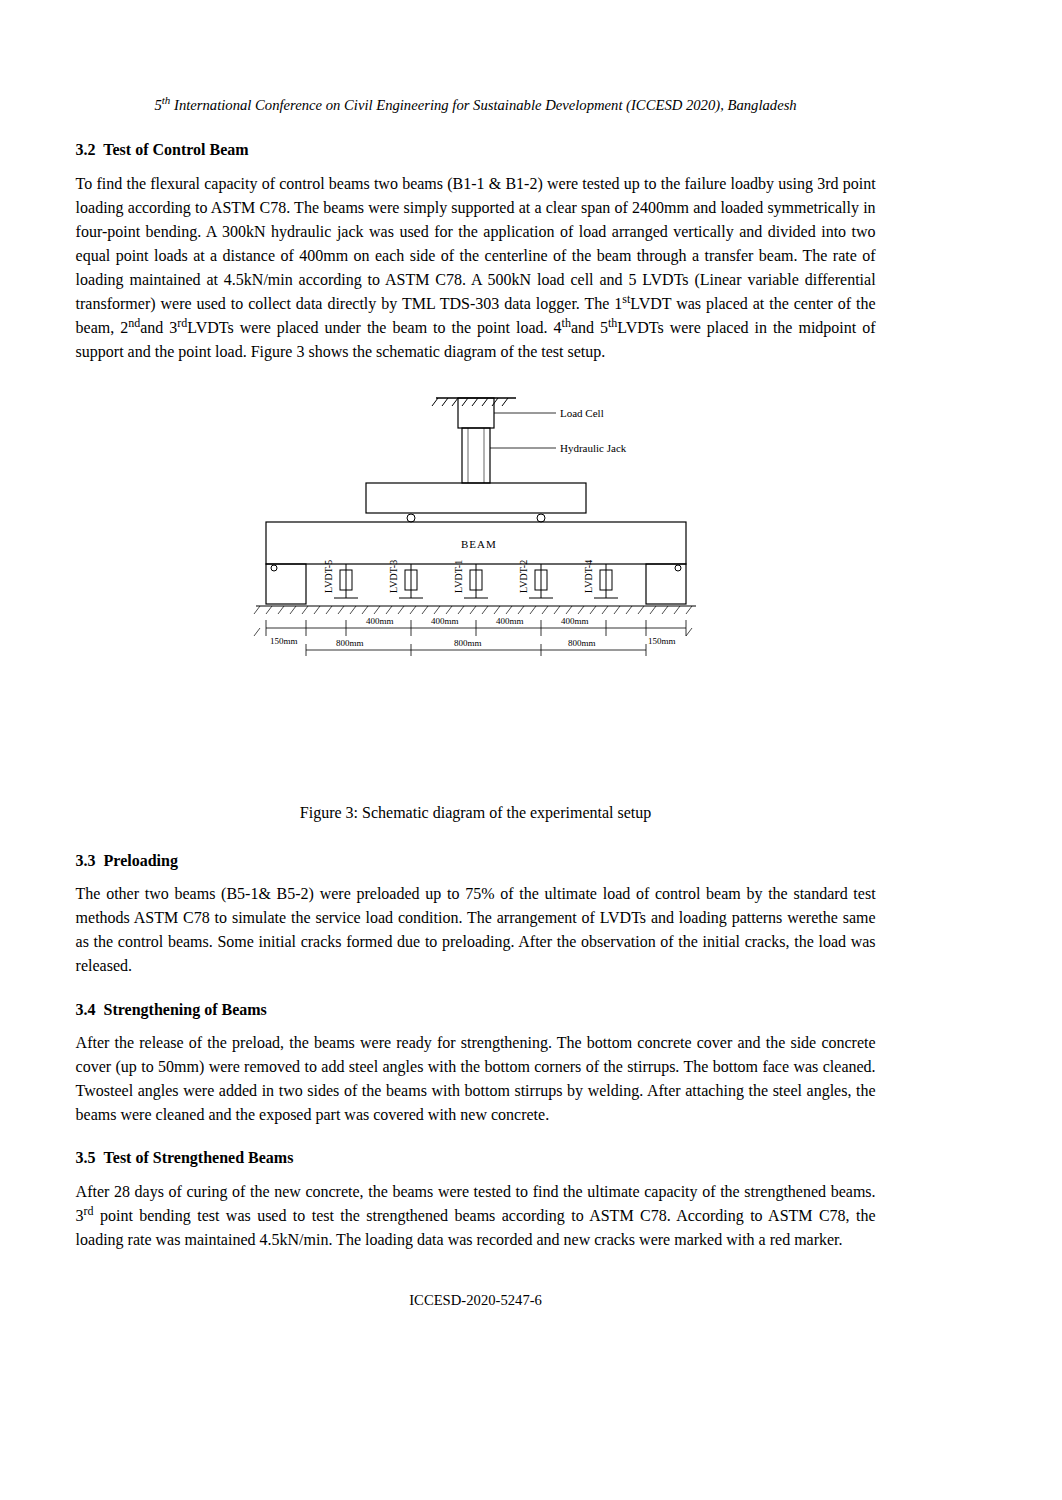5th International Conference on Civil Engineering for Sustainable Development (ICCESD 2020), Bangladesh
3.2 Test of Control Beam
To find the flexural capacity of control beams two beams (B1-1 & B1-2) were tested up to the failure loadby using 3rd point loading according to ASTM C78. The beams were simply supported at a clear span of 2400mm and loaded symmetrically in four-point bending. A 300kN hydraulic jack was used for the application of load arranged vertically and divided into two equal point loads at a distance of 400mm on each side of the centerline of the beam through a transfer beam. The rate of loading maintained at 4.5kN/min according to ASTM C78. A 500kN load cell and 5 LVDTs (Linear variable differential transformer) were used to collect data directly by TML TDS-303 data logger. The 1stLVDT was placed at the center of the beam, 2ndand 3rdLVDTs were placed under the beam to the point load. 4thand 5thLVDTs were placed in the midpoint of support and the point load. Figure 3 shows the schematic diagram of the test setup.
Load Cell Hydraulic Jack BEAM LVDT-5 LVDT-3 LVDT-1 LVDT-2 LVDT-4 150mm 400mm 400mm 400mm 400mm 150mm 800mm 800mm 800mm
Figure 3: Schematic diagram of the experimental setup
3.3 Preloading
The other two beams (B5-1& B5-2) were preloaded up to 75% of the ultimate load of control beam by the standard test methods ASTM C78 to simulate the service load condition. The arrangement of LVDTs and loading patterns werethe same as the control beams. Some initial cracks formed due to preloading. After the observation of the initial cracks, the load was released.
3.4 Strengthening of Beams
After the release of the preload, the beams were ready for strengthening. The bottom concrete cover and the side concrete cover (up to 50mm) were removed to add steel angles with the bottom corners of the stirrups. The bottom face was cleaned. Twosteel angles were added in two sides of the beams with bottom stirrups by welding. After attaching the steel angles, the beams were cleaned and the exposed part was covered with new concrete.
3.5 Test of Strengthened Beams
After 28 days of curing of the new concrete, the beams were tested to find the ultimate capacity of the strengthened beams. 3rd point bending test was used to test the strengthened beams according to ASTM C78. According to ASTM C78, the loading rate was maintained 4.5kN/min. The loading data was recorded and new cracks were marked with a red marker.
ICCESD-2020-5247-6